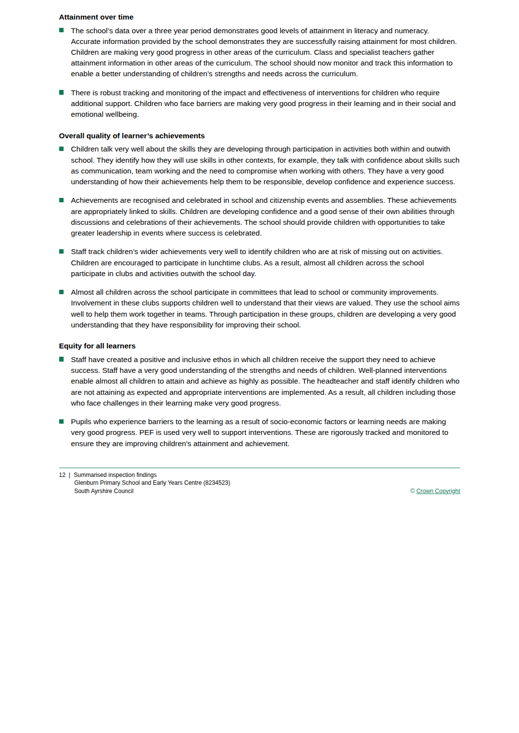Attainment over time
The school’s data over a three year period demonstrates good levels of attainment in literacy and numeracy. Accurate information provided by the school demonstrates they are successfully raising attainment for most children. Children are making very good progress in other areas of the curriculum. Class and specialist teachers gather attainment information in other areas of the curriculum. The school should now monitor and track this information to enable a better understanding of children’s strengths and needs across the curriculum.
There is robust tracking and monitoring of the impact and effectiveness of interventions for children who require additional support. Children who face barriers are making very good progress in their learning and in their social and emotional wellbeing.
Overall quality of learner’s achievements
Children talk very well about the skills they are developing through participation in activities both within and outwith school. They identify how they will use skills in other contexts, for example, they talk with confidence about skills such as communication, team working and the need to compromise when working with others. They have a very good understanding of how their achievements help them to be responsible, develop confidence and experience success.
Achievements are recognised and celebrated in school and citizenship events and assemblies. These achievements are appropriately linked to skills. Children are developing confidence and a good sense of their own abilities through discussions and celebrations of their achievements. The school should provide children with opportunities to take greater leadership in events where success is celebrated.
Staff track children’s wider achievements very well to identify children who are at risk of missing out on activities. Children are encouraged to participate in lunchtime clubs. As a result, almost all children across the school participate in clubs and activities outwith the school day.
Almost all children across the school participate in committees that lead to school or community improvements. Involvement in these clubs supports children well to understand that their views are valued. They use the school aims well to help them work together in teams. Through participation in these groups, children are developing a very good understanding that they have responsibility for improving their school.
Equity for all learners
Staff have created a positive and inclusive ethos in which all children receive the support they need to achieve success. Staff have a very good understanding of the strengths and needs of children. Well-planned interventions enable almost all children to attain and achieve as highly as possible. The headteacher and staff identify children who are not attaining as expected and appropriate interventions are implemented. As a result, all children including those who face challenges in their learning make very good progress.
Pupils who experience barriers to the learning as a result of socio-economic factors or learning needs are making very good progress. PEF is used very well to support interventions. These are rigorously tracked and monitored to ensure they are improving children’s attainment and achievement.
12 |Summarised inspection findings
Glenburn Primary School and Early Years Centre (8234523)
South Ayrshire Council
© Crown Copyright